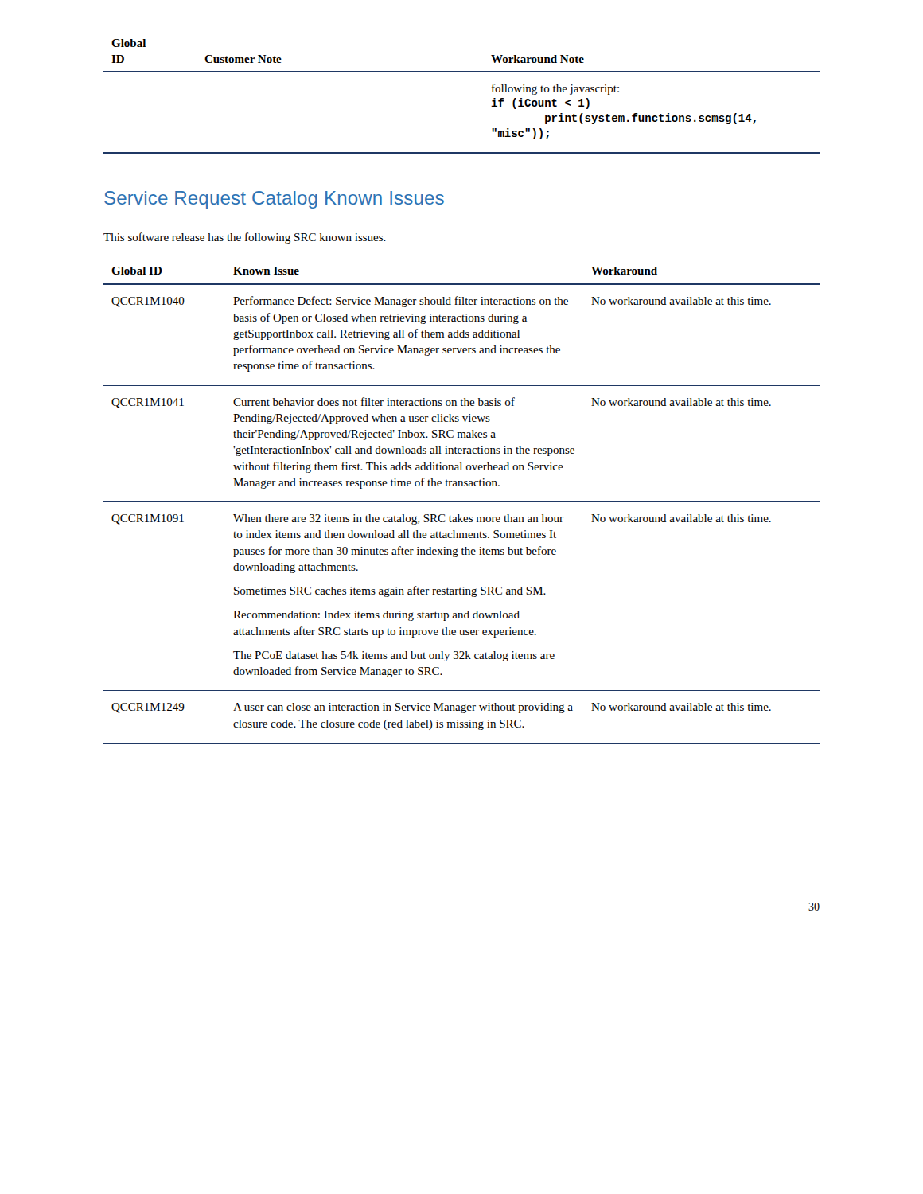| Global ID | Customer Note | Workaround Note |
| --- | --- | --- |
| | | following to the javascript: if (iCount < 1) print(system.functions.scmsg(14, "misc")); |
Service Request Catalog Known Issues
This software release has the following SRC known issues.
| Global ID | Known Issue | Workaround |
| --- | --- | --- |
| QCCR1M1040 | Performance Defect: Service Manager should filter interactions on the basis of Open or Closed when retrieving interactions during a getSupportInbox call. Retrieving all of them adds additional performance overhead on Service Manager servers and increases the response time of transactions. | No workaround available at this time. |
| QCCR1M1041 | Current behavior does not filter interactions on the basis of Pending/Rejected/Approved when a user clicks views their'Pending/Approved/Rejected' Inbox. SRC makes a 'getInteractionInbox' call and downloads all interactions in the response without filtering them first. This adds additional overhead on Service Manager and increases response time of the transaction. | No workaround available at this time. |
| QCCR1M1091 | When there are 32 items in the catalog, SRC takes more than an hour to index items and then download all the attachments. Sometimes It pauses for more than 30 minutes after indexing the items but before downloading attachments. Sometimes SRC caches items again after restarting SRC and SM. Recommendation: Index items during startup and download attachments after SRC starts up to improve the user experience. The PCoE dataset has 54k items and but only 32k catalog items are downloaded from Service Manager to SRC. | No workaround available at this time. |
| QCCR1M1249 | A user can close an interaction in Service Manager without providing a closure code. The closure code (red label) is missing in SRC. | No workaround available at this time. |
30